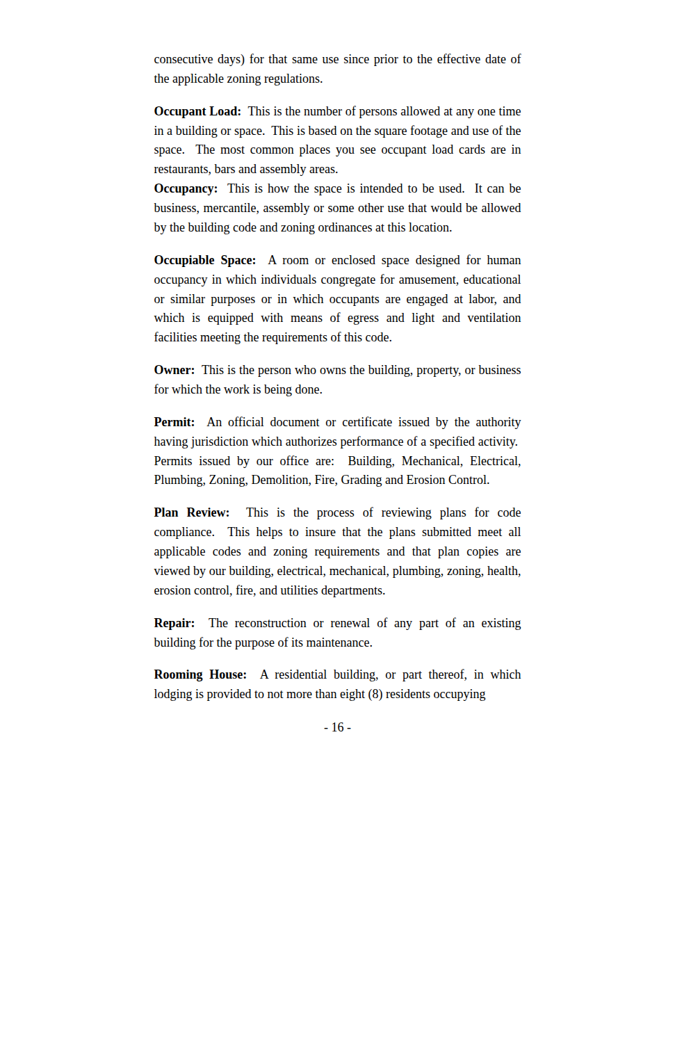consecutive days) for that same use since prior to the effective date of the applicable zoning regulations.
Occupant Load: This is the number of persons allowed at any one time in a building or space. This is based on the square footage and use of the space. The most common places you see occupant load cards are in restaurants, bars and assembly areas.
Occupancy: This is how the space is intended to be used. It can be business, mercantile, assembly or some other use that would be allowed by the building code and zoning ordinances at this location.
Occupiable Space: A room or enclosed space designed for human occupancy in which individuals congregate for amusement, educational or similar purposes or in which occupants are engaged at labor, and which is equipped with means of egress and light and ventilation facilities meeting the requirements of this code.
Owner: This is the person who owns the building, property, or business for which the work is being done.
Permit: An official document or certificate issued by the authority having jurisdiction which authorizes performance of a specified activity. Permits issued by our office are: Building, Mechanical, Electrical, Plumbing, Zoning, Demolition, Fire, Grading and Erosion Control.
Plan Review: This is the process of reviewing plans for code compliance. This helps to insure that the plans submitted meet all applicable codes and zoning requirements and that plan copies are viewed by our building, electrical, mechanical, plumbing, zoning, health, erosion control, fire, and utilities departments.
Repair: The reconstruction or renewal of any part of an existing building for the purpose of its maintenance.
Rooming House: A residential building, or part thereof, in which lodging is provided to not more than eight (8) residents occupying
- 16 -